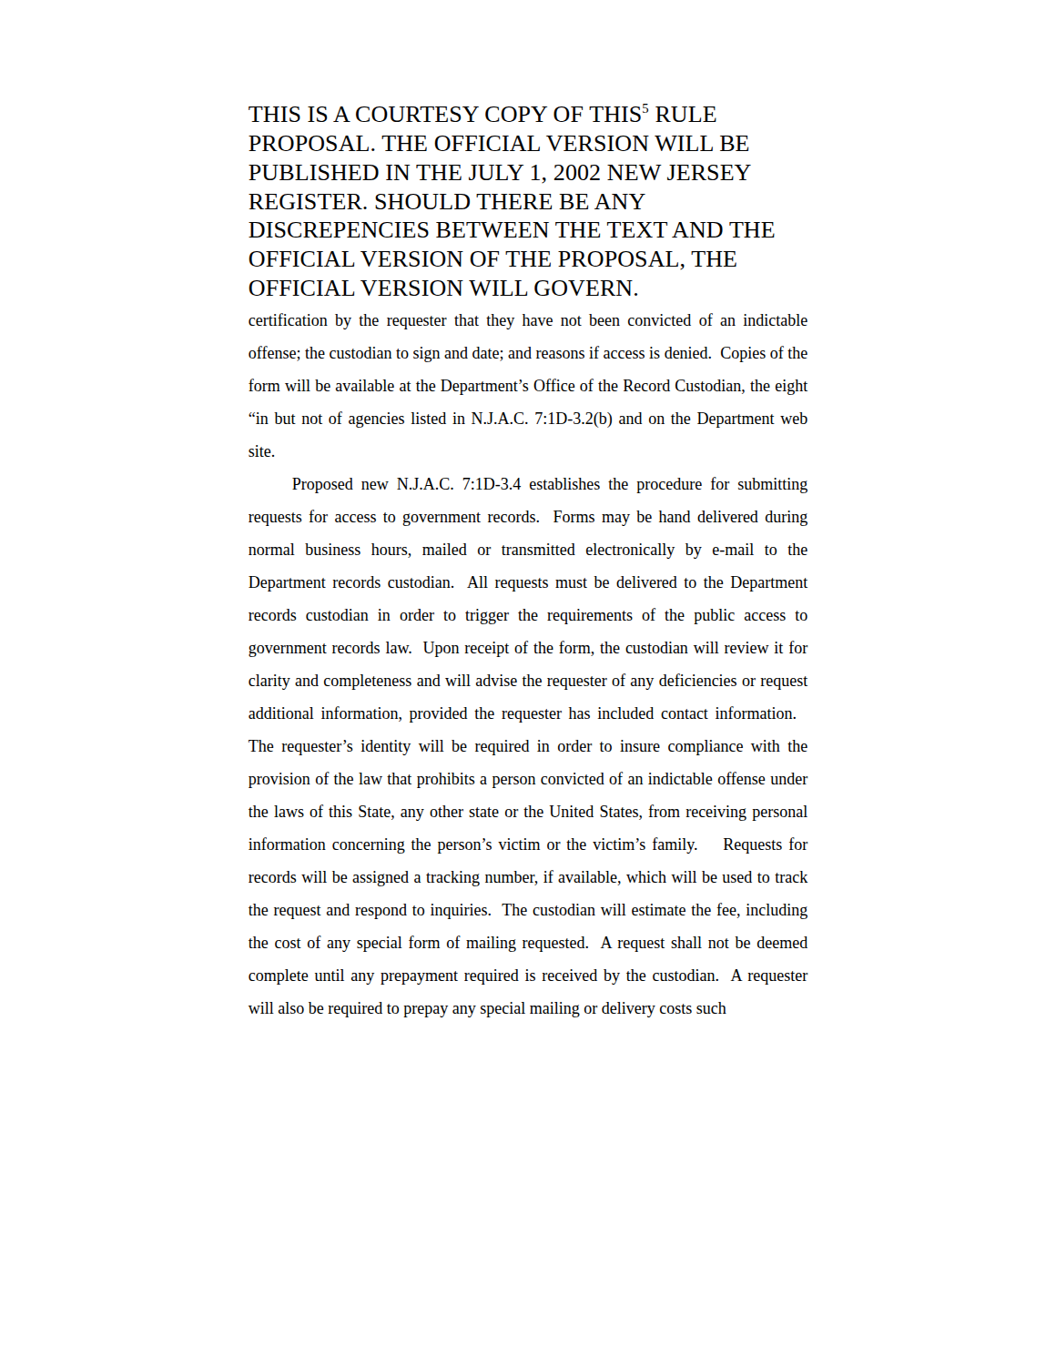THIS IS A COURTESY COPY OF THIS5 RULE PROPOSAL. THE OFFICIAL VERSION WILL BE PUBLISHED IN THE JULY 1, 2002 NEW JERSEY REGISTER. SHOULD THERE BE ANY DISCREPENCIES BETWEEN THE TEXT AND THE OFFICIAL VERSION OF THE PROPOSAL, THE OFFICIAL VERSION WILL GOVERN.
certification by the requester that they have not been convicted of an indictable offense; the custodian to sign and date; and reasons if access is denied. Copies of the form will be available at the Department’s Office of the Record Custodian, the eight “in but not of agencies listed in N.J.A.C. 7:1D-3.2(b) and on the Department web site.
Proposed new N.J.A.C. 7:1D-3.4 establishes the procedure for submitting requests for access to government records. Forms may be hand delivered during normal business hours, mailed or transmitted electronically by e-mail to the Department records custodian. All requests must be delivered to the Department records custodian in order to trigger the requirements of the public access to government records law. Upon receipt of the form, the custodian will review it for clarity and completeness and will advise the requester of any deficiencies or request additional information, provided the requester has included contact information. The requester’s identity will be required in order to insure compliance with the provision of the law that prohibits a person convicted of an indictable offense under the laws of this State, any other state or the United States, from receiving personal information concerning the person’s victim or the victim’s family. Requests for records will be assigned a tracking number, if available, which will be used to track the request and respond to inquiries. The custodian will estimate the fee, including the cost of any special form of mailing requested. A request shall not be deemed complete until any prepayment required is received by the custodian. A requester will also be required to prepay any special mailing or delivery costs such